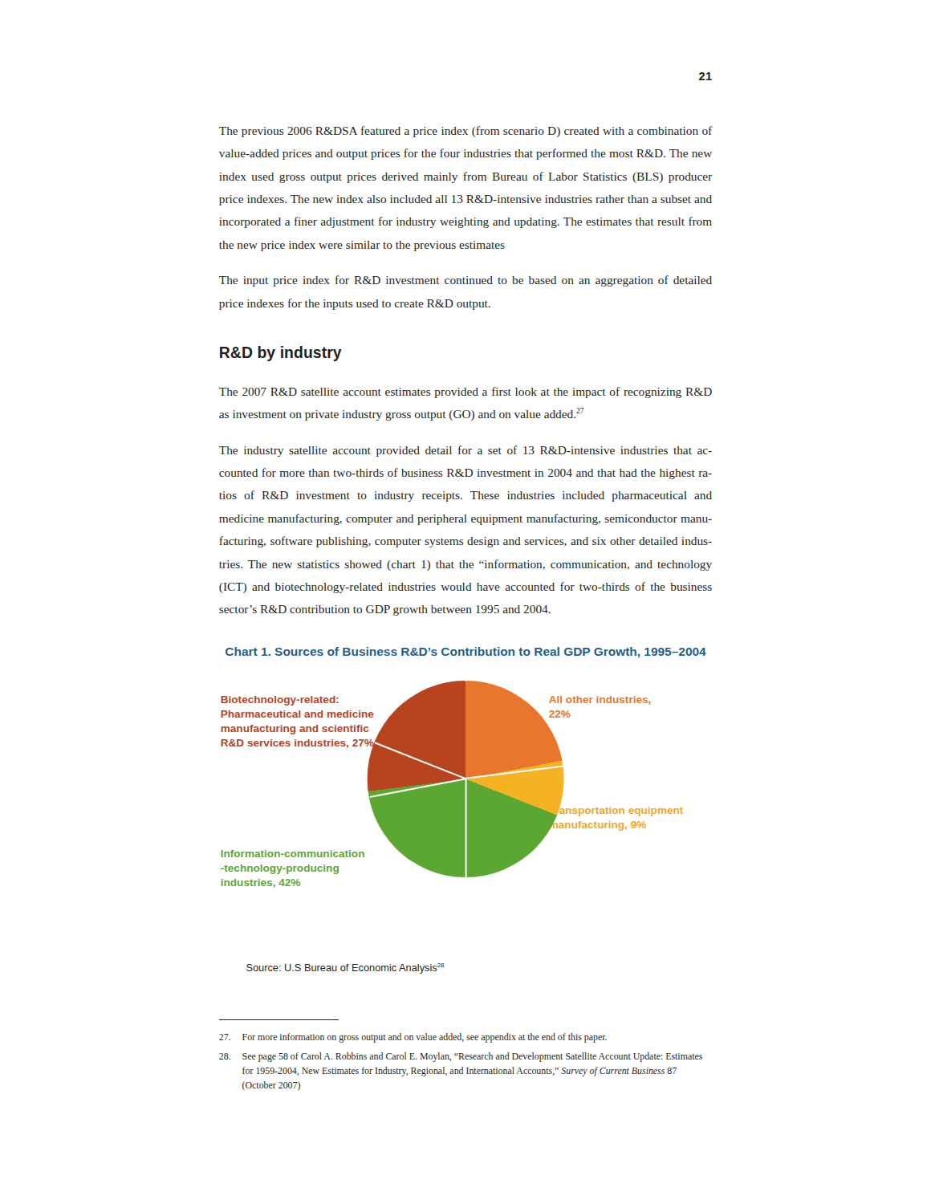21
The previous 2006 R&DSA featured a price index (from scenario D) created with a combination of value-added prices and output prices for the four industries that performed the most R&D. The new index used gross output prices derived mainly from Bureau of Labor Statistics (BLS) producer price indexes. The new index also included all 13 R&D-intensive industries rather than a subset and incorporated a finer adjustment for industry weighting and updating. The estimates that result from the new price index were similar to the previous estimates
The input price index for R&D investment continued to be based on an aggregation of detailed price indexes for the inputs used to create R&D output.
R&D by industry
The 2007 R&D satellite account estimates provided a first look at the impact of recognizing R&D as investment on private industry gross output (GO) and on value added.27
The industry satellite account provided detail for a set of 13 R&D-intensive industries that accounted for more than two-thirds of business R&D investment in 2004 and that had the highest ratios of R&D investment to industry receipts. These industries included pharmaceutical and medicine manufacturing, computer and peripheral equipment manufacturing, semiconductor manufacturing, software publishing, computer systems design and services, and six other detailed industries. The new statistics showed (chart 1) that the “information, communication, and technology (ICT) and biotechnology-related industries would have accounted for two-thirds of the business sector’s R&D contribution to GDP growth between 1995 and 2004.
Chart 1. Sources of Business R&D’s Contribution to Real GDP Growth, 1995–2004
Biotechnology-related:
Pharmaceutical and medicine
manufacturing and scientific
R&D services industries, 27%
Information-communication
-technology-producing
industries, 42%
All other industries,
22%
Transportation equipment
manufacturing, 9%
Source: U.S Bureau of Economic Analysis28
27.
For more information on gross output and on value added, see appendix at the end of this paper.
28.
See page 58 of Carol A. Robbins and Carol E. Moylan, “Research and Development Satellite Account Update: Estimates for 1959-2004, New Estimates for Industry, Regional, and International Accounts,” Survey of Current Business 87 (October 2007)